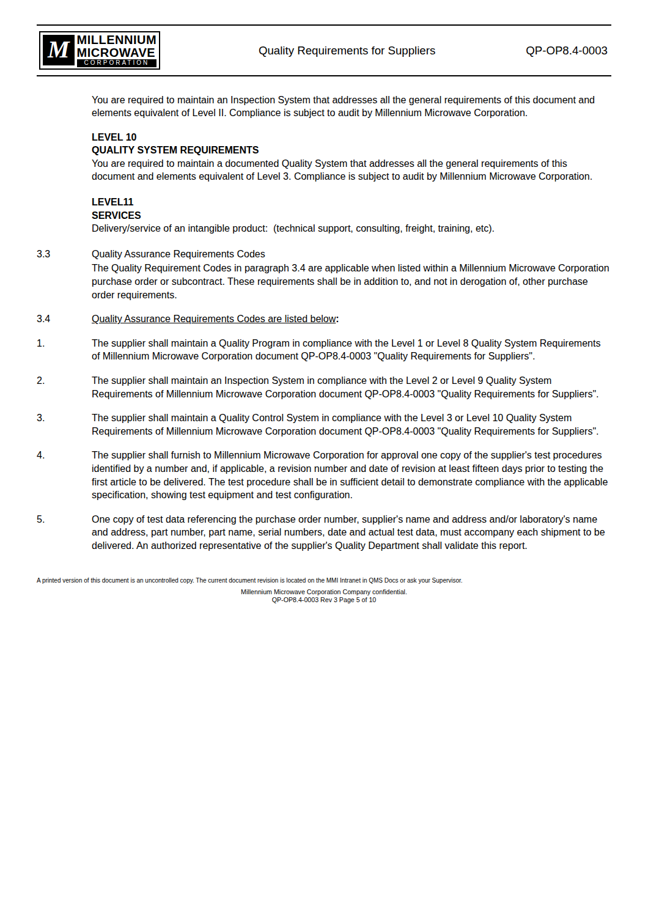| M MILLENNIUM MICROWAVE CORPORATION | Quality Requirements for Suppliers | QP-OP8.4-0003 |
You are required to maintain an Inspection System that addresses all the general requirements of this document and elements equivalent of Level II. Compliance is subject to audit by Millennium Microwave Corporation.
LEVEL 10
QUALITY SYSTEM REQUIREMENTS
You are required to maintain a documented Quality System that addresses all the general requirements of this document and elements equivalent of Level 3. Compliance is subject to audit by Millennium Microwave Corporation.
LEVEL11
SERVICES
Delivery/service of an intangible product: (technical support, consulting, freight, training, etc).
3.3
Quality Assurance Requirements Codes
The Quality Requirement Codes in paragraph 3.4 are applicable when listed within a Millennium Microwave Corporation purchase order or subcontract. These requirements shall be in addition to, and not in derogation of, other purchase order requirements.
3.4
Quality Assurance Requirements Codes are listed below:
1.
The supplier shall maintain a Quality Program in compliance with the Level 1 or Level 8 Quality System Requirements of Millennium Microwave Corporation document QP-OP8.4-0003 "Quality Requirements for Suppliers".
2.
The supplier shall maintain an Inspection System in compliance with the Level 2 or Level 9 Quality System Requirements of Millennium Microwave Corporation document QP-OP8.4-0003 "Quality Requirements for Suppliers".
3.
The supplier shall maintain a Quality Control System in compliance with the Level 3 or Level 10 Quality System Requirements of Millennium Microwave Corporation document QP-OP8.4-0003 "Quality Requirements for Suppliers".
4.
The supplier shall furnish to Millennium Microwave Corporation for approval one copy of the supplier's test procedures identified by a number and, if applicable, a revision number and date of revision at least fifteen days prior to testing the first article to be delivered. The test procedure shall be in sufficient detail to demonstrate compliance with the applicable specification, showing test equipment and test configuration.
5.
One copy of test data referencing the purchase order number, supplier's name and address and/or laboratory's name and address, part number, part name, serial numbers, date and actual test data, must accompany each shipment to be delivered. An authorized representative of the supplier's Quality Department shall validate this report.
A printed version of this document is an uncontrolled copy. The current document revision is located on the MMI Intranet in QMS Docs or ask your Supervisor.
Millennium Microwave Corporation Company confidential.
QP-OP8.4-0003 Rev 3 Page 5 of 10